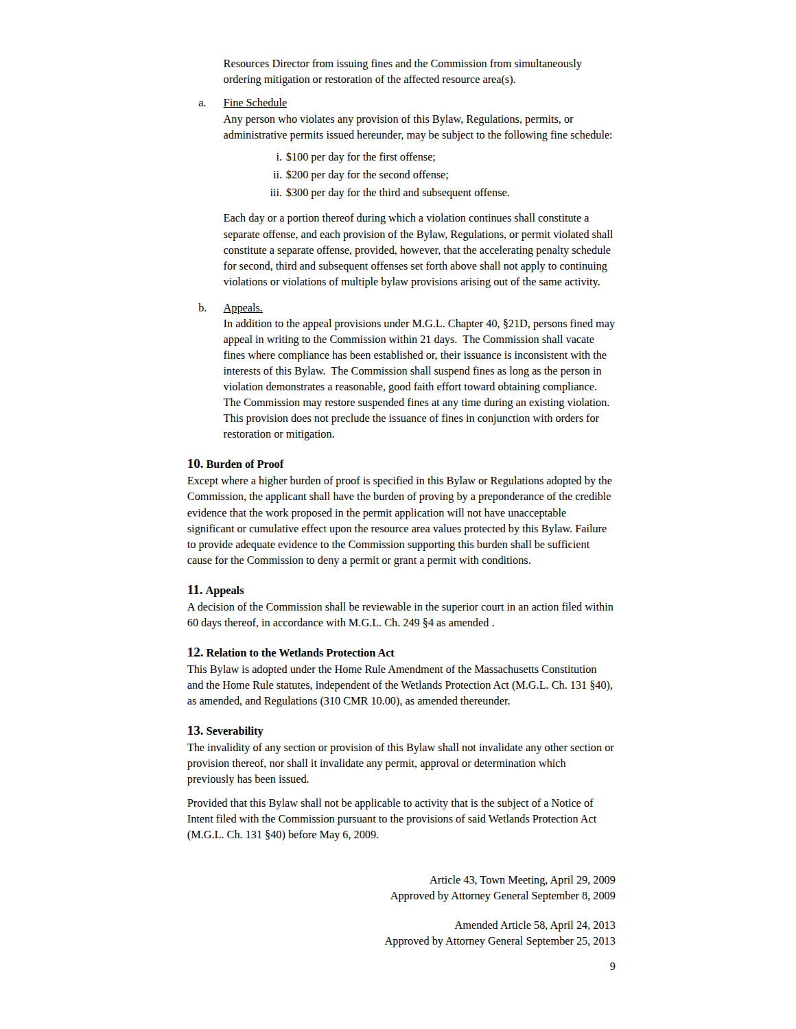Resources Director from issuing fines and the Commission from simultaneously ordering mitigation or restoration of the affected resource area(s).
a. Fine Schedule Any person who violates any provision of this Bylaw, Regulations, permits, or administrative permits issued hereunder, may be subject to the following fine schedule:
i.$100 per day for the first offense;
ii.$200 per day for the second offense;
iii.$300 per day for the third and subsequent offense.
Each day or a portion thereof during which a violation continues shall constitute a separate offense, and each provision of the Bylaw, Regulations, or permit violated shall constitute a separate offense, provided, however, that the accelerating penalty schedule for second, third and subsequent offenses set forth above shall not apply to continuing violations or violations of multiple bylaw provisions arising out of the same activity.
b. Appeals. In addition to the appeal provisions under M.G.L. Chapter 40, §21D, persons fined may appeal in writing to the Commission within 21 days. The Commission shall vacate fines where compliance has been established or, their issuance is inconsistent with the interests of this Bylaw. The Commission shall suspend fines as long as the person in violation demonstrates a reasonable, good faith effort toward obtaining compliance. The Commission may restore suspended fines at any time during an existing violation. This provision does not preclude the issuance of fines in conjunction with orders for restoration or mitigation.
10. Burden of Proof
Except where a higher burden of proof is specified in this Bylaw or Regulations adopted by the Commission, the applicant shall have the burden of proving by a preponderance of the credible evidence that the work proposed in the permit application will not have unacceptable significant or cumulative effect upon the resource area values protected by this Bylaw. Failure to provide adequate evidence to the Commission supporting this burden shall be sufficient cause for the Commission to deny a permit or grant a permit with conditions.
11. Appeals
A decision of the Commission shall be reviewable in the superior court in an action filed within 60 days thereof, in accordance with M.G.L. Ch. 249 §4 as amended .
12. Relation to the Wetlands Protection Act
This Bylaw is adopted under the Home Rule Amendment of the Massachusetts Constitution and the Home Rule statutes, independent of the Wetlands Protection Act (M.G.L. Ch. 131 §40), as amended, and Regulations (310 CMR 10.00), as amended thereunder.
13. Severability
The invalidity of any section or provision of this Bylaw shall not invalidate any other section or provision thereof, nor shall it invalidate any permit, approval or determination which previously has been issued.
Provided that this Bylaw shall not be applicable to activity that is the subject of a Notice of Intent filed with the Commission pursuant to the provisions of said Wetlands Protection Act (M.G.L. Ch. 131 §40) before May 6, 2009.
Article 43, Town Meeting, April 29, 2009
Approved by Attorney General September 8, 2009
Amended Article 58, April 24, 2013
Approved by Attorney General September 25, 2013
9